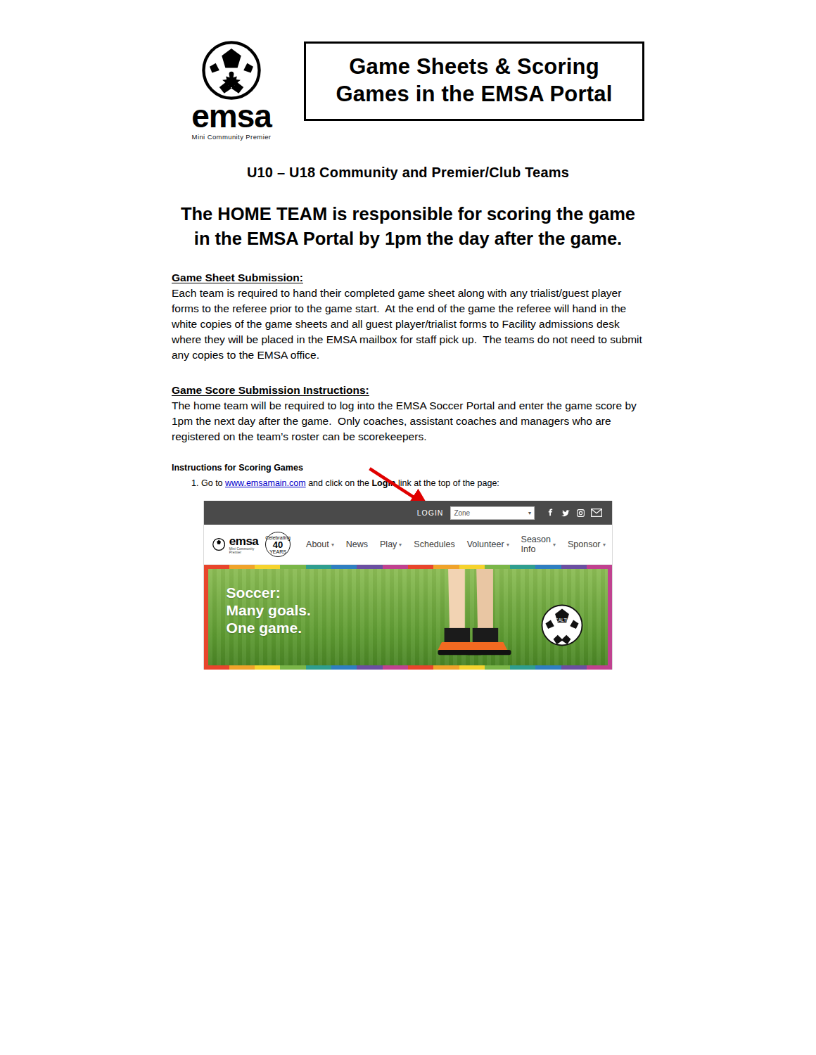emsa
Mini Community Premier
Game Sheets & Scoring
Games in the EMSA Portal
U10 – U18 Community and Premier/Club Teams
The HOME TEAM is responsible for scoring the game
in the EMSA Portal by 1pm the day after the game.
Game Sheet Submission:
Each team is required to hand their completed game sheet along with any trialist/guest player forms to the referee prior to the game start. At the end of the game the referee will hand in the white copies of the game sheets and all guest player/trialist forms to Facility admissions desk where they will be placed in the EMSA mailbox for staff pick up. The teams do not need to submit any copies to the EMSA office.
Game Score Submission Instructions:
The home team will be required to log into the EMSA Soccer Portal and enter the game score by 1pm the next day after the game. Only coaches, assistant coaches and managers who are registered on the team’s roster can be scorekeepers.
Instructions for Scoring Games
Go to www.emsamain.com and click on the Login link at the top of the page:
LOGIN Zone ▾
emsa
Mini Community Premier
Celebrating40 YEARS
About ▾
News
Play ▾
Schedules
Volunteer ▾
Season Info ▾
Sponsor ▾
Soccer:
Many goals.
One game.
HEALTHY
SOCIAL
TEAM